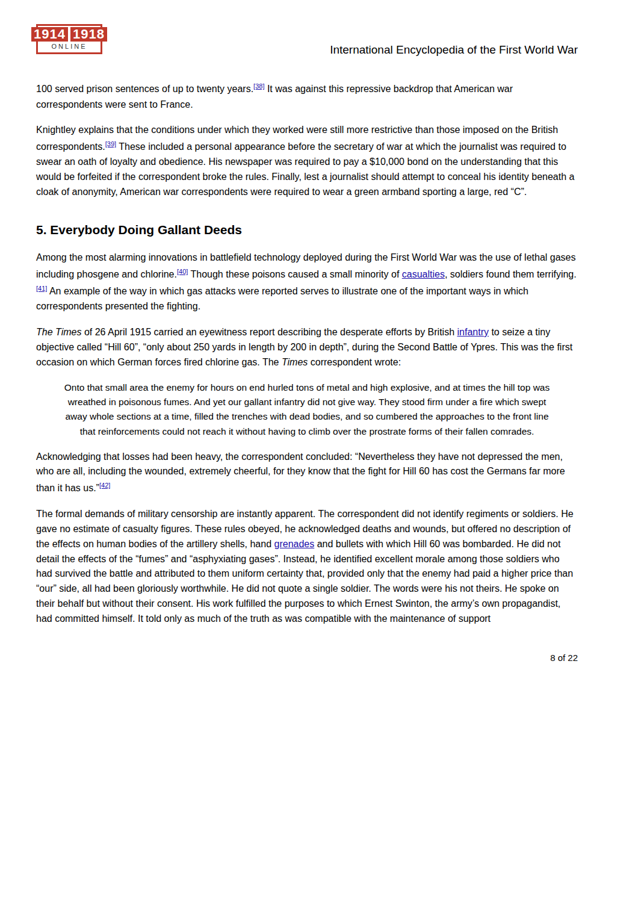19141918
ONLINE
International Encyclopedia of the First World War
100 served prison sentences of up to twenty years.[38] It was against this repressive backdrop that American war correspondents were sent to France.
Knightley explains that the conditions under which they worked were still more restrictive than those imposed on the British correspondents.[39] These included a personal appearance before the secretary of war at which the journalist was required to swear an oath of loyalty and obedience. His newspaper was required to pay a $10,000 bond on the understanding that this would be forfeited if the correspondent broke the rules. Finally, lest a journalist should attempt to conceal his identity beneath a cloak of anonymity, American war correspondents were required to wear a green armband sporting a large, red “C”.
5. Everybody Doing Gallant Deeds
Among the most alarming innovations in battlefield technology deployed during the First World War was the use of lethal gases including phosgene and chlorine.[40] Though these poisons caused a small minority of casualties, soldiers found them terrifying.[41] An example of the way in which gas attacks were reported serves to illustrate one of the important ways in which correspondents presented the fighting.
The Times of 26 April 1915 carried an eyewitness report describing the desperate efforts by British infantry to seize a tiny objective called “Hill 60”, “only about 250 yards in length by 200 in depth”, during the Second Battle of Ypres. This was the first occasion on which German forces fired chlorine gas. The Times correspondent wrote:
Onto that small area the enemy for hours on end hurled tons of metal and high explosive, and at times the hill top was wreathed in poisonous fumes. And yet our gallant infantry did not give way. They stood firm under a fire which swept away whole sections at a time, filled the trenches with dead bodies, and so cumbered the approaches to the front line that reinforcements could not reach it without having to climb over the prostrate forms of their fallen comrades.
Acknowledging that losses had been heavy, the correspondent concluded: “Nevertheless they have not depressed the men, who are all, including the wounded, extremely cheerful, for they know that the fight for Hill 60 has cost the Germans far more than it has us.”[42]
The formal demands of military censorship are instantly apparent. The correspondent did not identify regiments or soldiers. He gave no estimate of casualty figures. These rules obeyed, he acknowledged deaths and wounds, but offered no description of the effects on human bodies of the artillery shells, hand grenades and bullets with which Hill 60 was bombarded. He did not detail the effects of the “fumes” and “asphyxiating gases”. Instead, he identified excellent morale among those soldiers who had survived the battle and attributed to them uniform certainty that, provided only that the enemy had paid a higher price than “our” side, all had been gloriously worthwhile. He did not quote a single soldier. The words were his not theirs. He spoke on their behalf but without their consent. His work fulfilled the purposes to which Ernest Swinton, the army’s own propagandist, had committed himself. It told only as much of the truth as was compatible with the maintenance of support
8 of 22